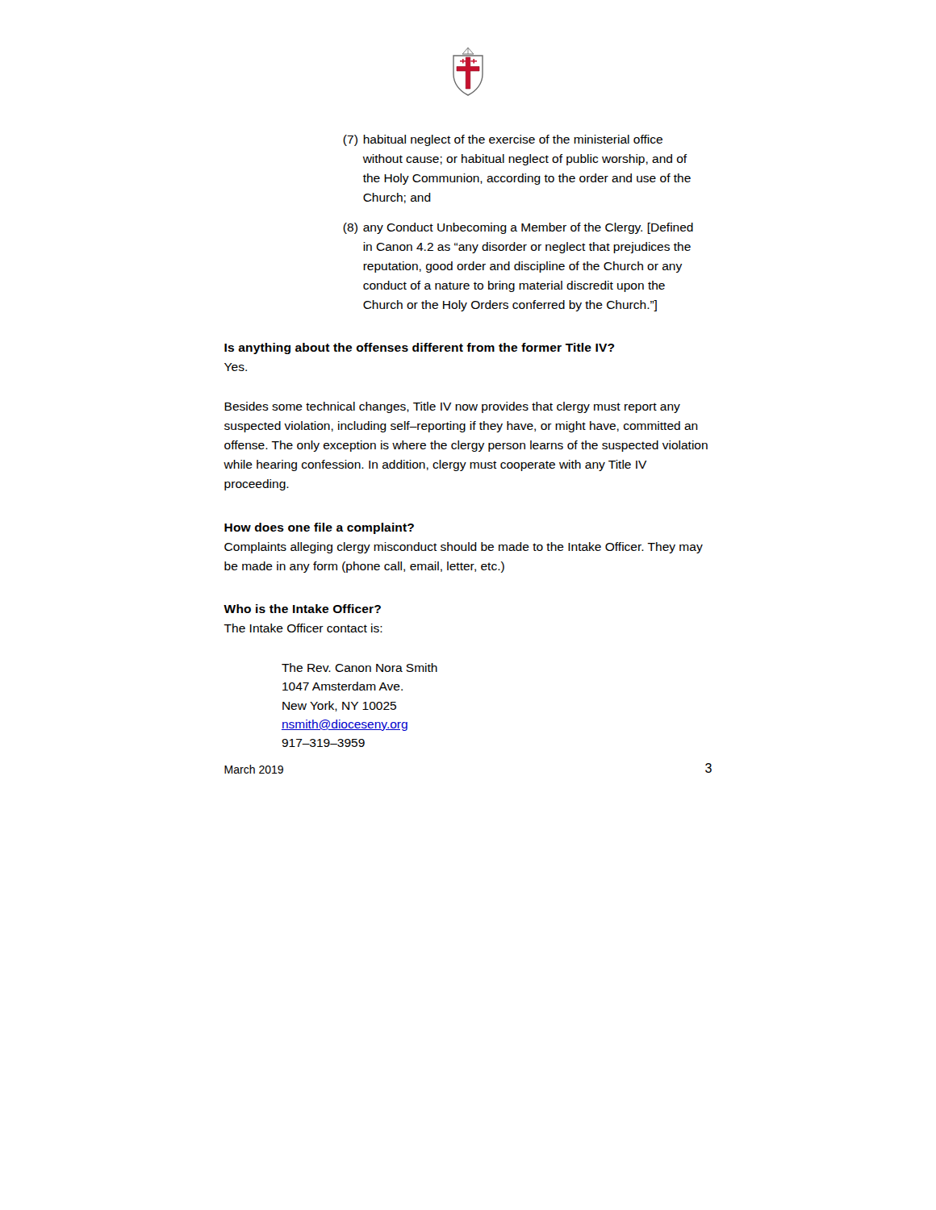(7) habitual neglect of the exercise of the ministerial office without cause; or habitual neglect of public worship, and of the Holy Communion, according to the order and use of the Church; and
(8) any Conduct Unbecoming a Member of the Clergy. [Defined in Canon 4.2 as “any disorder or neglect that prejudices the reputation, good order and discipline of the Church or any conduct of a nature to bring material discredit upon the Church or the Holy Orders conferred by the Church.”]
Is anything about the offenses different from the former Title IV?
Yes.
Besides some technical changes, Title IV now provides that clergy must report any suspected violation, including self–reporting if they have, or might have, committed an offense. The only exception is where the clergy person learns of the suspected violation while hearing confession. In addition, clergy must cooperate with any Title IV proceeding.
How does one file a complaint?
Complaints alleging clergy misconduct should be made to the Intake Officer. They may be made in any form (phone call, email, letter, etc.)
Who is the Intake Officer?
The Intake Officer contact is:
The Rev. Canon Nora Smith
1047 Amsterdam Ave.
New York, NY 10025
nsmith@dioceseny.org
917–319–3959
March 2019 3